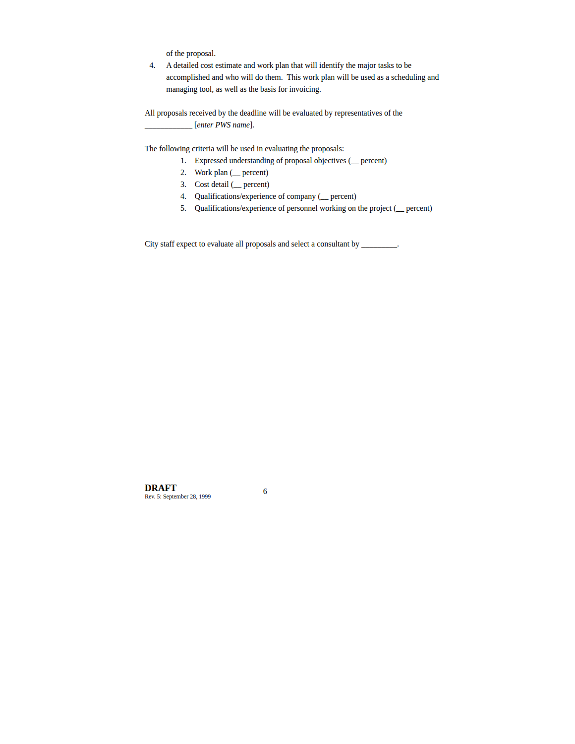of the proposal.
4.
A detailed cost estimate and work plan that will identify the major tasks to be accomplished and who will do them. This work plan will be used as a scheduling and managing tool, as well as the basis for invoicing.
All proposals received by the deadline will be evaluated by representatives of the ____________ [enter PWS name].
The following criteria will be used in evaluating the proposals:
1. Expressed understanding of proposal objectives (__ percent)
2. Work plan (__ percent)
3. Cost detail (__ percent)
4. Qualifications/experience of company (__ percent)
5. Qualifications/experience of personnel working on the project (__ percent)
City staff expect to evaluate all proposals and select a consultant by _________.
DRAFT
Rev. 5: September 28, 1999
6